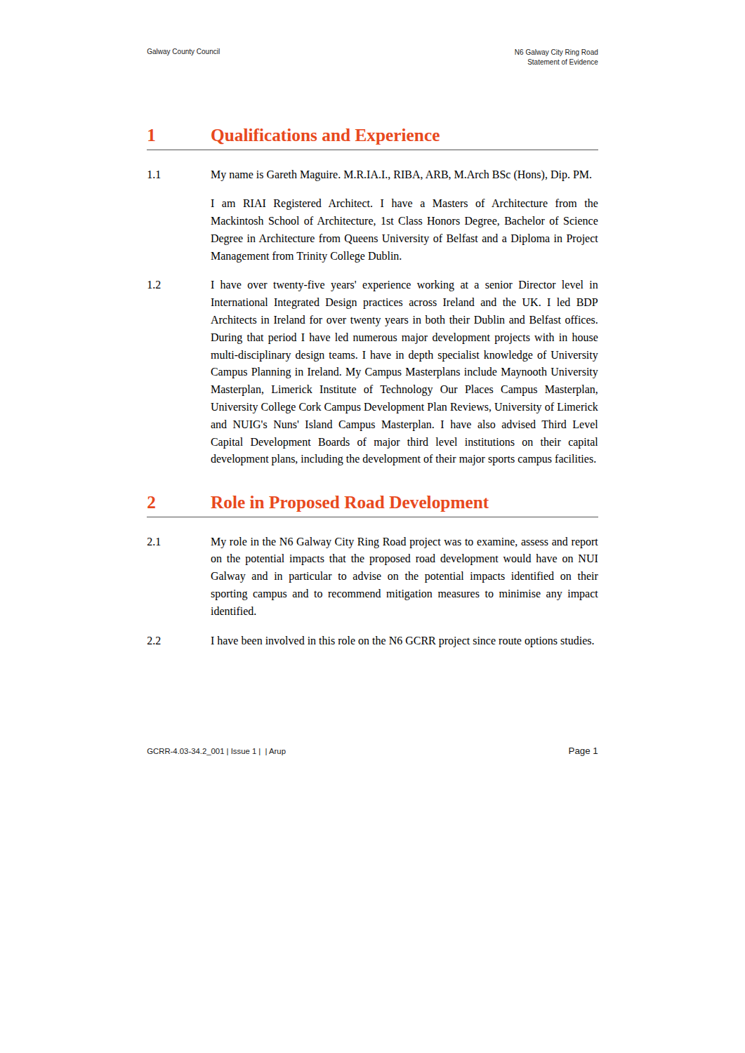Galway County Council
N6 Galway City Ring Road
Statement of Evidence
1 Qualifications and Experience
1.1
My name is Gareth Maguire. M.R.IA.I., RIBA, ARB, M.Arch BSc (Hons), Dip. PM.
I am RIAI Registered Architect. I have a Masters of Architecture from the Mackintosh School of Architecture, 1st Class Honors Degree, Bachelor of Science Degree in Architecture from Queens University of Belfast and a Diploma in Project Management from Trinity College Dublin.
1.2
I have over twenty-five years' experience working at a senior Director level in International Integrated Design practices across Ireland and the UK. I led BDP Architects in Ireland for over twenty years in both their Dublin and Belfast offices. During that period I have led numerous major development projects with in house multi-disciplinary design teams. I have in depth specialist knowledge of University Campus Planning in Ireland. My Campus Masterplans include Maynooth University Masterplan, Limerick Institute of Technology Our Places Campus Masterplan, University College Cork Campus Development Plan Reviews, University of Limerick and NUIG's Nuns' Island Campus Masterplan. I have also advised Third Level Capital Development Boards of major third level institutions on their capital development plans, including the development of their major sports campus facilities.
2 Role in Proposed Road Development
2.1
My role in the N6 Galway City Ring Road project was to examine, assess and report on the potential impacts that the proposed road development would have on NUI Galway and in particular to advise on the potential impacts identified on their sporting campus and to recommend mitigation measures to minimise any impact identified.
2.2
I have been involved in this role on the N6 GCRR project since route options studies.
GCRR-4.03-34.2_001 | Issue 1 | | Arup
Page 1